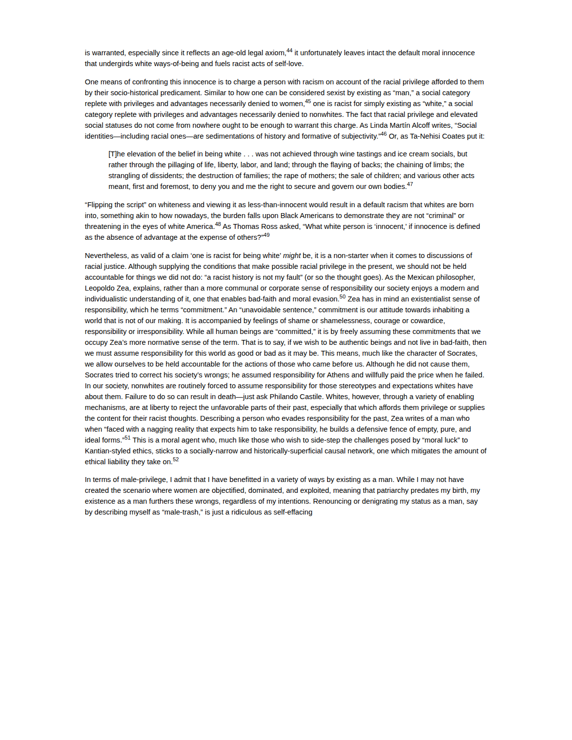is warranted, especially since it reflects an age-old legal axiom,44 it unfortunately leaves intact the default moral innocence that undergirds white ways-of-being and fuels racist acts of self-love.
One means of confronting this innocence is to charge a person with racism on account of the racial privilege afforded to them by their socio-historical predicament. Similar to how one can be considered sexist by existing as “man,” a social category replete with privileges and advantages necessarily denied to women,45 one is racist for simply existing as “white,” a social category replete with privileges and advantages necessarily denied to nonwhites. The fact that racial privilege and elevated social statuses do not come from nowhere ought to be enough to warrant this charge. As Linda Martín Alcoff writes, “Social identities—including racial ones—are sedimentations of history and formative of subjectivity.”46 Or, as Ta-Nehisi Coates put it:
[T]he elevation of the belief in being white . . . was not achieved through wine tastings and ice cream socials, but rather through the pillaging of life, liberty, labor, and land; through the flaying of backs; the chaining of limbs; the strangling of dissidents; the destruction of families; the rape of mothers; the sale of children; and various other acts meant, first and foremost, to deny you and me the right to secure and govern our own bodies.47
“Flipping the script” on whiteness and viewing it as less-than-innocent would result in a default racism that whites are born into, something akin to how nowadays, the burden falls upon Black Americans to demonstrate they are not “criminal” or threatening in the eyes of white America.48 As Thomas Ross asked, “What white person is ‘innocent,’ if innocence is defined as the absence of advantage at the expense of others?”49
Nevertheless, as valid of a claim ‘one is racist for being white’ might be, it is a non-starter when it comes to discussions of racial justice. Although supplying the conditions that make possible racial privilege in the present, we should not be held accountable for things we did not do: “a racist history is not my fault” (or so the thought goes). As the Mexican philosopher, Leopoldo Zea, explains, rather than a more communal or corporate sense of responsibility our society enjoys a modern and individualistic understanding of it, one that enables bad-faith and moral evasion.50 Zea has in mind an existentialist sense of responsibility, which he terms “commitment.” An “unavoidable sentence,” commitment is our attitude towards inhabiting a world that is not of our making. It is accompanied by feelings of shame or shamelessness, courage or cowardice, responsibility or irresponsibility. While all human beings are “committed,” it is by freely assuming these commitments that we occupy Zea’s more normative sense of the term. That is to say, if we wish to be authentic beings and not live in bad-faith, then we must assume responsibility for this world as good or bad as it may be. This means, much like the character of Socrates, we allow ourselves to be held accountable for the actions of those who came before us. Although he did not cause them, Socrates tried to correct his society’s wrongs; he assumed responsibility for Athens and willfully paid the price when he failed. In our society, nonwhites are routinely forced to assume responsibility for those stereotypes and expectations whites have about them. Failure to do so can result in death—just ask Philando Castile. Whites, however, through a variety of enabling mechanisms, are at liberty to reject the unfavorable parts of their past, especially that which affords them privilege or supplies the content for their racist thoughts. Describing a person who evades responsibility for the past, Zea writes of a man who when “faced with a nagging reality that expects him to take responsibility, he builds a defensive fence of empty, pure, and ideal forms.”51 This is a moral agent who, much like those who wish to side-step the challenges posed by “moral luck” to Kantian-styled ethics, sticks to a socially-narrow and historically-superficial causal network, one which mitigates the amount of ethical liability they take on.52
In terms of male-privilege, I admit that I have benefitted in a variety of ways by existing as a man. While I may not have created the scenario where women are objectified, dominated, and exploited, meaning that patriarchy predates my birth, my existence as a man furthers these wrongs, regardless of my intentions. Renouncing or denigrating my status as a man, say by describing myself as “male-trash,” is just a ridiculous as self-effacing